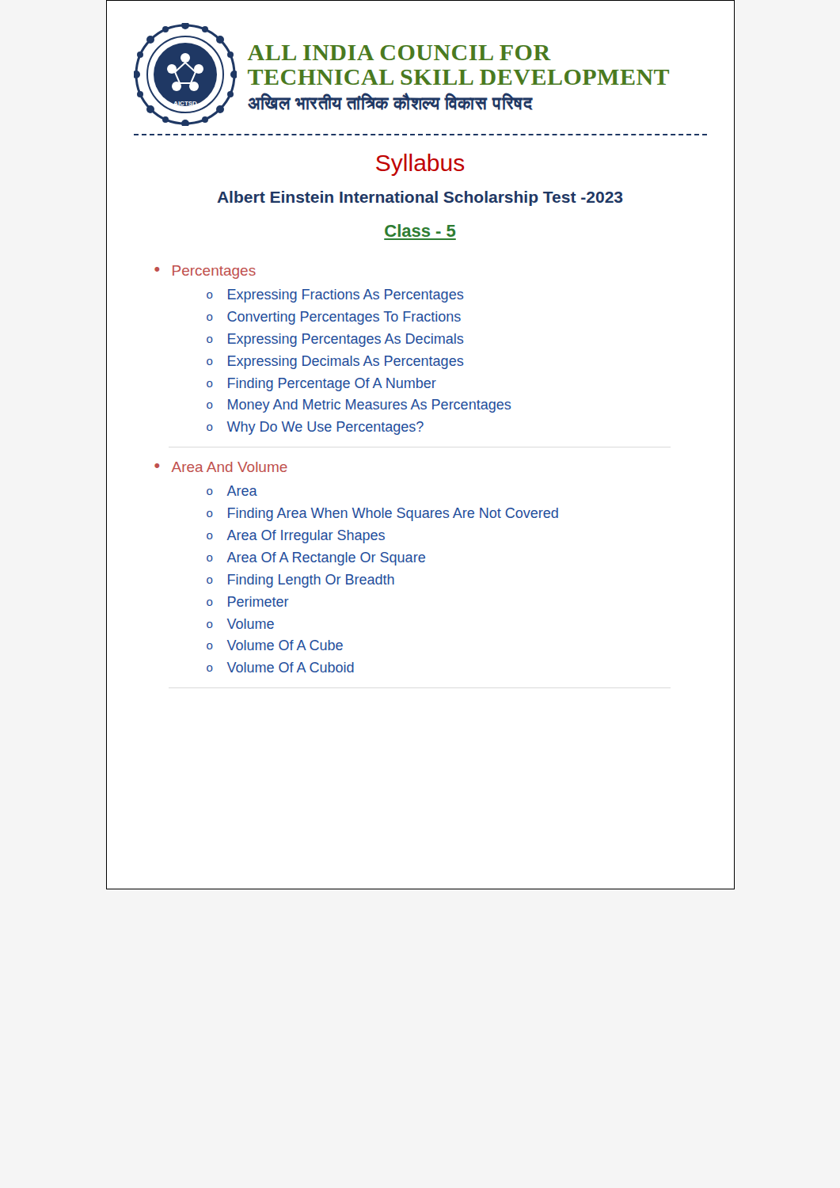AICTSD
ALL INDIA COUNCIL FOR
TECHNICAL SKILL DEVELOPMENT
अखिल भारतीय तांत्रिक कौशल्य विकास परिषद
Syllabus
Albert Einstein International Scholarship Test -2023
Class - 5
Percentages
Expressing Fractions As Percentages
Converting Percentages To Fractions
Expressing Percentages As Decimals
Expressing Decimals As Percentages
Finding Percentage Of A Number
Money And Metric Measures As Percentages
Why Do We Use Percentages?
Area And Volume
Area
Finding Area When Whole Squares Are Not Covered
Area Of Irregular Shapes
Area Of A Rectangle Or Square
Finding Length Or Breadth
Perimeter
Volume
Volume Of A Cube
Volume Of A Cuboid